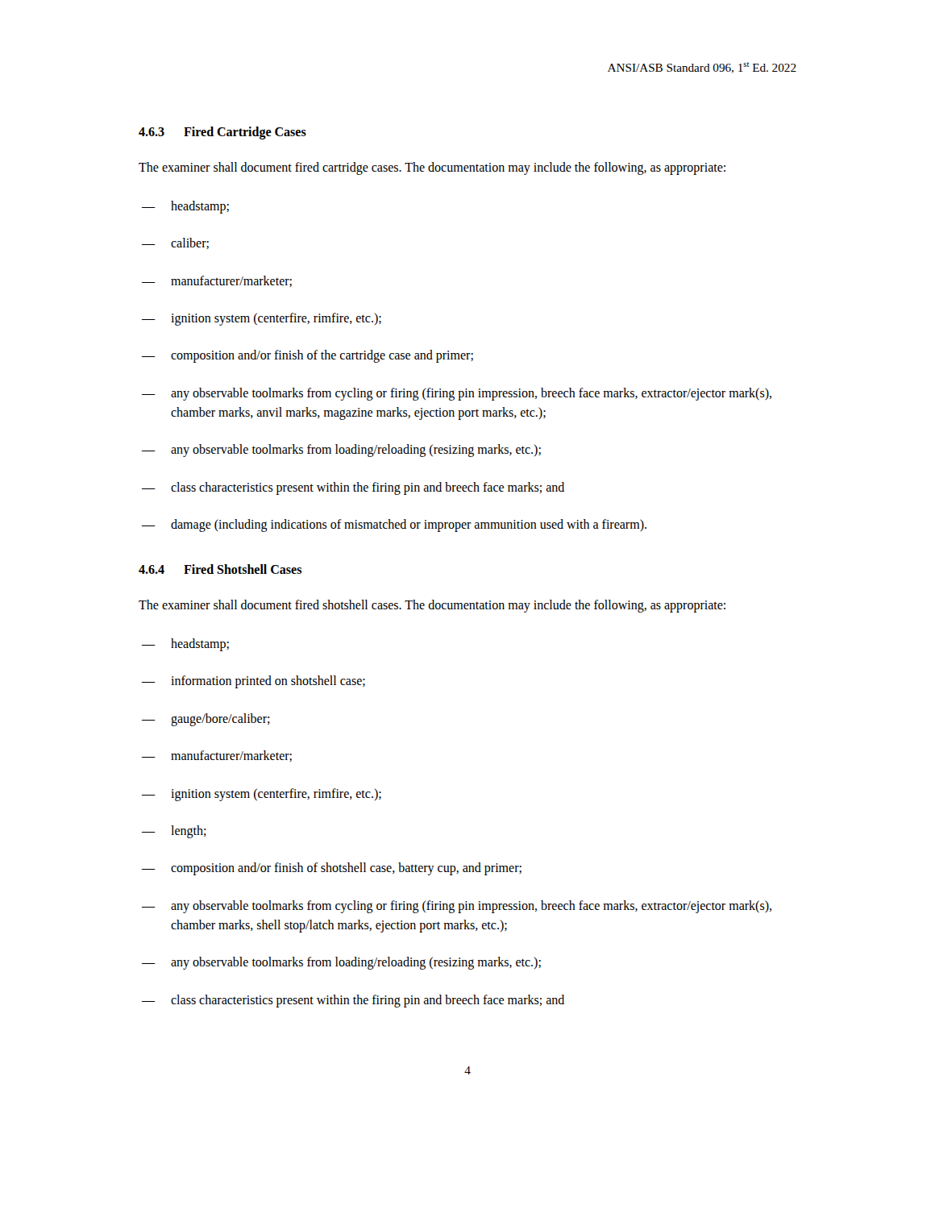ANSI/ASB Standard 096, 1st Ed. 2022
4.6.3 Fired Cartridge Cases
The examiner shall document fired cartridge cases. The documentation may include the following, as appropriate:
headstamp;
caliber;
manufacturer/marketer;
ignition system (centerfire, rimfire, etc.);
composition and/or finish of the cartridge case and primer;
any observable toolmarks from cycling or firing (firing pin impression, breech face marks, extractor/ejector mark(s), chamber marks, anvil marks, magazine marks, ejection port marks, etc.);
any observable toolmarks from loading/reloading (resizing marks, etc.);
class characteristics present within the firing pin and breech face marks; and
damage (including indications of mismatched or improper ammunition used with a firearm).
4.6.4 Fired Shotshell Cases
The examiner shall document fired shotshell cases. The documentation may include the following, as appropriate:
headstamp;
information printed on shotshell case;
gauge/bore/caliber;
manufacturer/marketer;
ignition system (centerfire, rimfire, etc.);
length;
composition and/or finish of shotshell case, battery cup, and primer;
any observable toolmarks from cycling or firing (firing pin impression, breech face marks, extractor/ejector mark(s), chamber marks, shell stop/latch marks, ejection port marks, etc.);
any observable toolmarks from loading/reloading (resizing marks, etc.);
class characteristics present within the firing pin and breech face marks; and
4